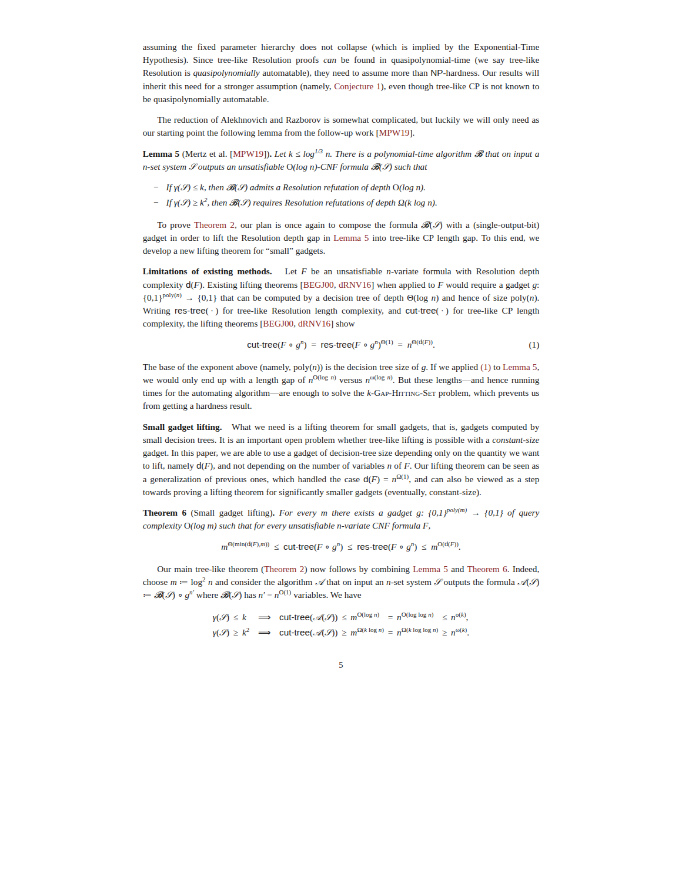assuming the fixed parameter hierarchy does not collapse (which is implied by the Exponential-Time Hypothesis). Since tree-like Resolution proofs can be found in quasipolynomial-time (we say tree-like Resolution is quasipolynomially automatable), they need to assume more than NP-hardness. Our results will inherit this need for a stronger assumption (namely, Conjecture 1), even though tree-like CP is not known to be quasipolynomially automatable.
The reduction of Alekhnovich and Razborov is somewhat complicated, but luckily we will only need as our starting point the following lemma from the follow-up work [MPW19].
Lemma 5 (Mertz et al. [MPW19]). Let k ≤ log1/3 n. There is a polynomial-time algorithm 𝓑 that on input a n-set system 𝒮 outputs an unsatisfiable O(log n)-CNF formula 𝓑(𝒮) such that
−If γ(𝒮) ≤ k, then 𝓑(𝒮) admits a Resolution refutation of depth O(log n).
−If γ(𝒮) ≥ k2, then 𝓑(𝒮) requires Resolution refutations of depth Ω(k log n).
To prove Theorem 2, our plan is once again to compose the formula 𝓑(𝒮) with a (single-output-bit) gadget in order to lift the Resolution depth gap in Lemma 5 into tree-like CP length gap. To this end, we develop a new lifting theorem for “small” gadgets.
Limitations of existing methods. Let F be an unsatisfiable n-variate formula with Resolution depth complexity d(F). Existing lifting theorems [BEGJ00, dRNV16] when applied to F would require a gadget g: {0,1}poly(n) → {0,1} that can be computed by a decision tree of depth Θ(log n) and hence of size poly(n). Writing res-tree( · ) for tree-like Resolution length complexity, and cut-tree( · ) for tree-like CP length complexity, the lifting theorems [BEGJ00, dRNV16] show
cut-tree(F ∘ gn) = res-tree(F ∘ gn)Θ(1) = nΘ(d(F)). (1)
The base of the exponent above (namely, poly(n)) is the decision tree size of g. If we applied (1) to Lemma 5, we would only end up with a length gap of nO(log n) versus nω(log n). But these lengths—and hence running times for the automating algorithm—are enough to solve the k-Gap-Hitting-Set problem, which prevents us from getting a hardness result.
Small gadget lifting. What we need is a lifting theorem for small gadgets, that is, gadgets computed by small decision trees. It is an important open problem whether tree-like lifting is possible with a constant-size gadget. In this paper, we are able to use a gadget of decision-tree size depending only on the quantity we want to lift, namely d(F), and not depending on the number of variables n of F. Our lifting theorem can be seen as a generalization of previous ones, which handled the case d(F) = nΩ(1), and can also be viewed as a step towards proving a lifting theorem for significantly smaller gadgets (eventually, constant-size).
Theorem 6 (Small gadget lifting). For every m there exists a gadget g: {0,1}poly(m) → {0,1} of query complexity O(log m) such that for every unsatisfiable n-variate CNF formula F,
mΘ(min(d(F),m)) ≤ cut-tree(F ∘ gn) ≤ res-tree(F ∘ gn) ≤ mO(d(F)).
Our main tree-like theorem (Theorem 2) now follows by combining Lemma 5 and Theorem 6. Indeed, choose m ≔ log2 n and consider the algorithm 𝒜 that on input an n-set system 𝒮 outputs the formula 𝒜(𝒮) ≔ 𝓑(𝒮) ∘ gn′ where 𝓑(𝒮) has n′ = nO(1) variables. We have
| γ ( 𝒮 ) | ≤ | k | ⟹ | cut-tree ( 𝒜 ( 𝒮 )) | ≤ | m O(log n ) | = | n O(log log n ) | ≤ | n o( k ) , |
| γ ( 𝒮 ) | ≥ | k 2 | ⟹ | cut-tree ( 𝒜 ( 𝒮 )) | ≥ | m Ω( k log n ) | = | n Ω( k log log n ) | ≥ | n ω( k ) . |
5